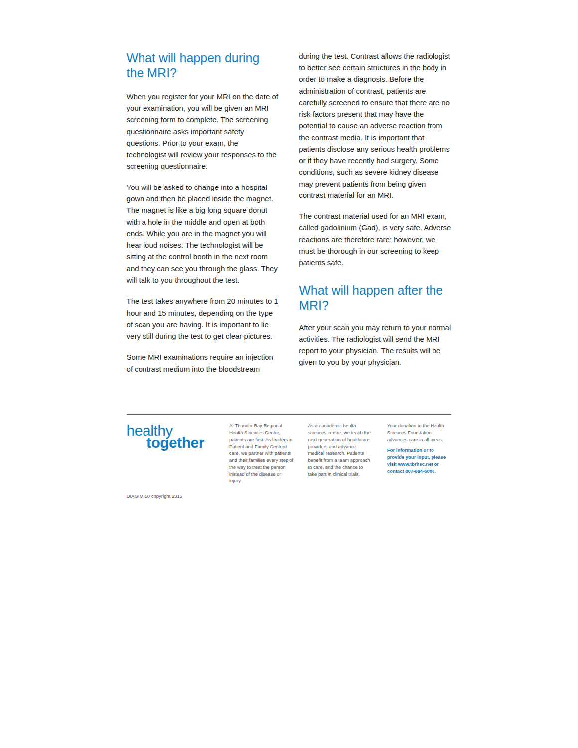What will happen during
the MRI?
When you register for your MRI on the date of your examination, you will be given an MRI screening form to complete. The screening questionnaire asks important safety questions. Prior to your exam, the technologist will review your responses to the screening questionnaire.
You will be asked to change into a hospital gown and then be placed inside the magnet. The magnet is like a big long square donut with a hole in the middle and open at both ends. While you are in the magnet you will hear loud noises. The technologist will be sitting at the control booth in the next room and they can see you through the glass. They will talk to you throughout the test.
The test takes anywhere from 20 minutes to 1 hour and 15 minutes, depending on the type of scan you are having. It is important to lie very still during the test to get clear pictures.
Some MRI examinations require an injection of contrast medium into the bloodstream during the test. Contrast allows the radiologist to better see certain structures in the body in order to make a diagnosis. Before the administration of contrast, patients are carefully screened to ensure that there are no risk factors present that may have the potential to cause an adverse reaction from the contrast media. It is important that patients disclose any serious health problems or if they have recently had surgery. Some conditions, such as severe kidney disease may prevent patients from being given contrast material for an MRI.
The contrast material used for an MRI exam, called gadolinium (Gad), is very safe. Adverse reactions are therefore rare; however, we must be thorough in our screening to keep patients safe.
What will happen after the MRI?
After your scan you may return to your normal activities. The radiologist will send the MRI report to your physician. The results will be given to you by your physician.
healthy together
At Thunder Bay Regional Health Sciences Centre, patients are first. As leaders in Patient and Family Centred care, we partner with patients and their families every step of the way to treat the person instead of the disease or injury.
As an academic health sciences centre, we teach the next generation of healthcare providers and advance medical research. Patients benefit from a team approach to care, and the chance to take part in clinical trials.
Your donation to the Health Sciences Foundation advances care in all areas.
For information or to provide your input, please visit www.tbrhsc.net or contact 807-684-6000.
DIAGIM-10 copyright 2015